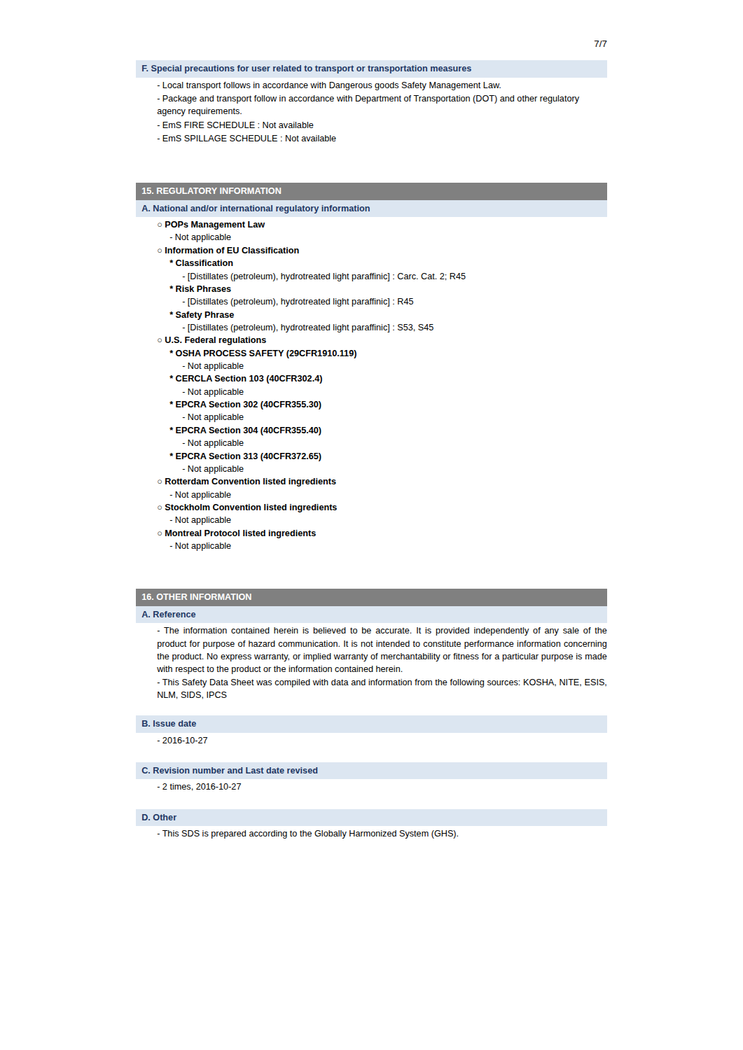7/7
F. Special precautions for user related to transport or transportation measures
- Local transport follows in accordance with Dangerous goods Safety Management Law.
- Package and transport follow in accordance with Department of Transportation (DOT) and other regulatory agency requirements.
- EmS FIRE SCHEDULE : Not available
- EmS SPILLAGE SCHEDULE : Not available
15. REGULATORY INFORMATION
A. National and/or international regulatory information
○ POPs Management Law
- Not applicable
○ Information of EU Classification
* Classification
- [Distillates (petroleum), hydrotreated light paraffinic] : Carc. Cat. 2; R45
* Risk Phrases
- [Distillates (petroleum), hydrotreated light paraffinic] : R45
* Safety Phrase
- [Distillates (petroleum), hydrotreated light paraffinic] : S53, S45
○ U.S. Federal regulations
* OSHA PROCESS SAFETY (29CFR1910.119)
- Not applicable
* CERCLA Section 103 (40CFR302.4)
- Not applicable
* EPCRA Section 302 (40CFR355.30)
- Not applicable
* EPCRA Section 304 (40CFR355.40)
- Not applicable
* EPCRA Section 313 (40CFR372.65)
- Not applicable
○ Rotterdam Convention listed ingredients
- Not applicable
○ Stockholm Convention listed ingredients
- Not applicable
○ Montreal Protocol listed ingredients
- Not applicable
16. OTHER INFORMATION
A. Reference
- The information contained herein is believed to be accurate. It is provided independently of any sale of the product for purpose of hazard communication. It is not intended to constitute performance information concerning the product. No express warranty, or implied warranty of merchantability or fitness for a particular purpose is made with respect to the product or the information contained herein.
- This Safety Data Sheet was compiled with data and information from the following sources: KOSHA, NITE, ESIS, NLM, SIDS, IPCS
B. Issue date
- 2016-10-27
C. Revision number and Last date revised
- 2 times, 2016-10-27
D. Other
- This SDS is prepared according to the Globally Harmonized System (GHS).